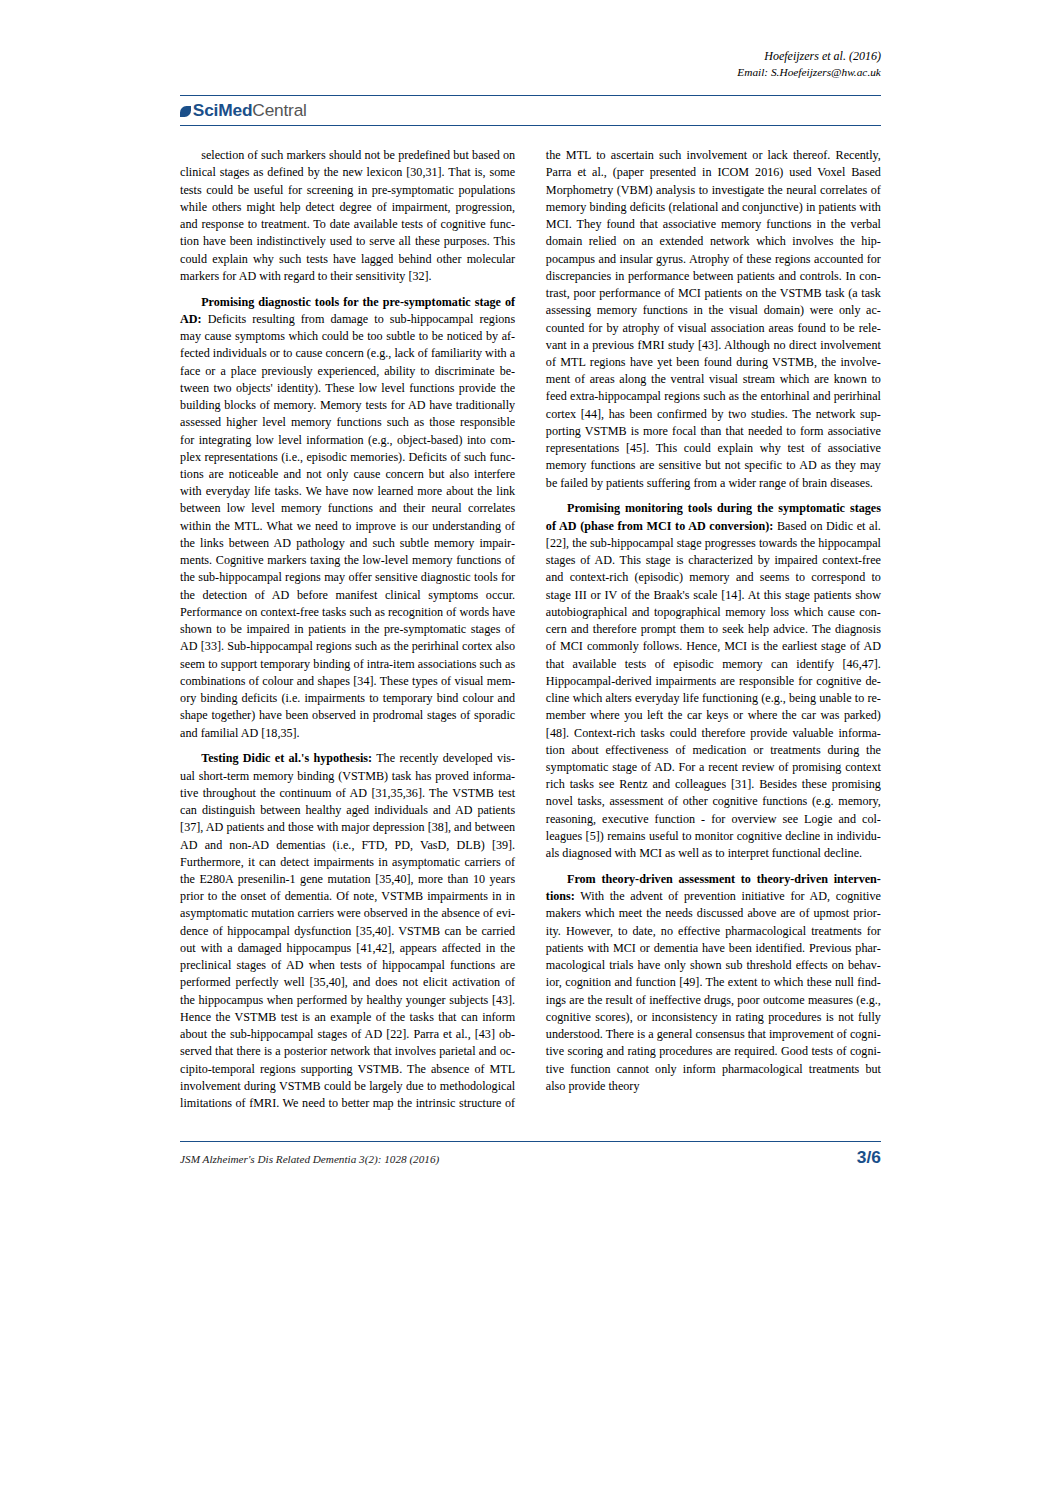Hoefeijzers et al. (2016)
Email: S.Hoefeijzers@hw.ac.uk
Sci Med Central
selection of such markers should not be predefined but based on clinical stages as defined by the new lexicon [30,31]. That is, some tests could be useful for screening in pre-symptomatic populations while others might help detect degree of impairment, progression, and response to treatment. To date available tests of cognitive function have been indistinctively used to serve all these purposes. This could explain why such tests have lagged behind other molecular markers for AD with regard to their sensitivity [32].
Promising diagnostic tools for the pre-symptomatic stage of AD: Deficits resulting from damage to sub-hippocampal regions may cause symptoms which could be too subtle to be noticed by affected individuals or to cause concern (e.g., lack of familiarity with a face or a place previously experienced, ability to discriminate between two objects' identity). These low level functions provide the building blocks of memory. Memory tests for AD have traditionally assessed higher level memory functions such as those responsible for integrating low level information (e.g., object-based) into complex representations (i.e., episodic memories). Deficits of such functions are noticeable and not only cause concern but also interfere with everyday life tasks. We have now learned more about the link between low level memory functions and their neural correlates within the MTL. What we need to improve is our understanding of the links between AD pathology and such subtle memory impairments. Cognitive markers taxing the low-level memory functions of the sub-hippocampal regions may offer sensitive diagnostic tools for the detection of AD before manifest clinical symptoms occur. Performance on context-free tasks such as recognition of words have shown to be impaired in patients in the pre-symptomatic stages of AD [33]. Sub-hippocampal regions such as the perirhinal cortex also seem to support temporary binding of intra-item associations such as combinations of colour and shapes [34]. These types of visual memory binding deficits (i.e. impairments to temporary bind colour and shape together) have been observed in prodromal stages of sporadic and familial AD [18,35].
Testing Didic et al.'s hypothesis: The recently developed visual short-term memory binding (VSTMB) task has proved informative throughout the continuum of AD [31,35,36]. The VSTMB test can distinguish between healthy aged individuals and AD patients [37], AD patients and those with major depression [38], and between AD and non-AD dementias (i.e., FTD, PD, VasD, DLB) [39]. Furthermore, it can detect impairments in asymptomatic carriers of the E280A presenilin-1 gene mutation [35,40], more than 10 years prior to the onset of dementia. Of note, VSTMB impairments in in asymptomatic mutation carriers were observed in the absence of evidence of hippocampal dysfunction [35,40]. VSTMB can be carried out with a damaged hippocampus [41,42], appears affected in the preclinical stages of AD when tests of hippocampal functions are performed perfectly well [35,40], and does not elicit activation of the hippocampus when performed by healthy younger subjects [43]. Hence the VSTMB test is an example of the tasks that can inform about the sub-hippocampal stages of AD [22]. Parra et al., [43] observed that there is a posterior network that involves parietal and occipito-temporal regions supporting VSTMB. The absence of MTL involvement during VSTMB could be largely due to methodological limitations of fMRI. We need to better map the intrinsic structure of the MTL to ascertain such involvement or lack thereof. Recently, Parra et al., (paper presented in ICOM 2016) used Voxel Based Morphometry (VBM) analysis to investigate the neural correlates of memory binding deficits (relational and conjunctive) in patients with MCI. They found that associative memory functions in the verbal domain relied on an extended network which involves the hippocampus and insular gyrus. Atrophy of these regions accounted for discrepancies in performance between patients and controls. In contrast, poor performance of MCI patients on the VSTMB task (a task assessing memory functions in the visual domain) were only accounted for by atrophy of visual association areas found to be relevant in a previous fMRI study [43]. Although no direct involvement of MTL regions have yet been found during VSTMB, the involvement of areas along the ventral visual stream which are known to feed extra-hippocampal regions such as the entorhinal and perirhinal cortex [44], has been confirmed by two studies. The network supporting VSTMB is more focal than that needed to form associative representations [45]. This could explain why test of associative memory functions are sensitive but not specific to AD as they may be failed by patients suffering from a wider range of brain diseases.
Promising monitoring tools during the symptomatic stages of AD (phase from MCI to AD conversion): Based on Didic et al.[22], the sub-hippocampal stage progresses towards the hippocampal stages of AD. This stage is characterized by impaired context-free and context-rich (episodic) memory and seems to correspond to stage III or IV of the Braak's scale [14]. At this stage patients show autobiographical and topographical memory loss which cause concern and therefore prompt them to seek help advice. The diagnosis of MCI commonly follows. Hence, MCI is the earliest stage of AD that available tests of episodic memory can identify [46,47]. Hippocampal-derived impairments are responsible for cognitive decline which alters everyday life functioning (e.g., being unable to remember where you left the car keys or where the car was parked) [48]. Context-rich tasks could therefore provide valuable information about effectiveness of medication or treatments during the symptomatic stage of AD. For a recent review of promising context rich tasks see Rentz and colleagues [31]. Besides these promising novel tasks, assessment of other cognitive functions (e.g. memory, reasoning, executive function - for overview see Logie and colleagues [5]) remains useful to monitor cognitive decline in individuals diagnosed with MCI as well as to interpret functional decline.
From theory-driven assessment to theory-driven interventions: With the advent of prevention initiative for AD, cognitive makers which meet the needs discussed above are of upmost priority. However, to date, no effective pharmacological treatments for patients with MCI or dementia have been identified. Previous pharmacological trials have only shown sub threshold effects on behavior, cognition and function [49]. The extent to which these null findings are the result of ineffective drugs, poor outcome measures (e.g., cognitive scores), or inconsistency in rating procedures is not fully understood. There is a general consensus that improvement of cognitive scoring and rating procedures are required. Good tests of cognitive function cannot only inform pharmacological treatments but also provide theory
JSM Alzheimer's Dis Related Dementia 3(2): 1028 (2016)
3/6